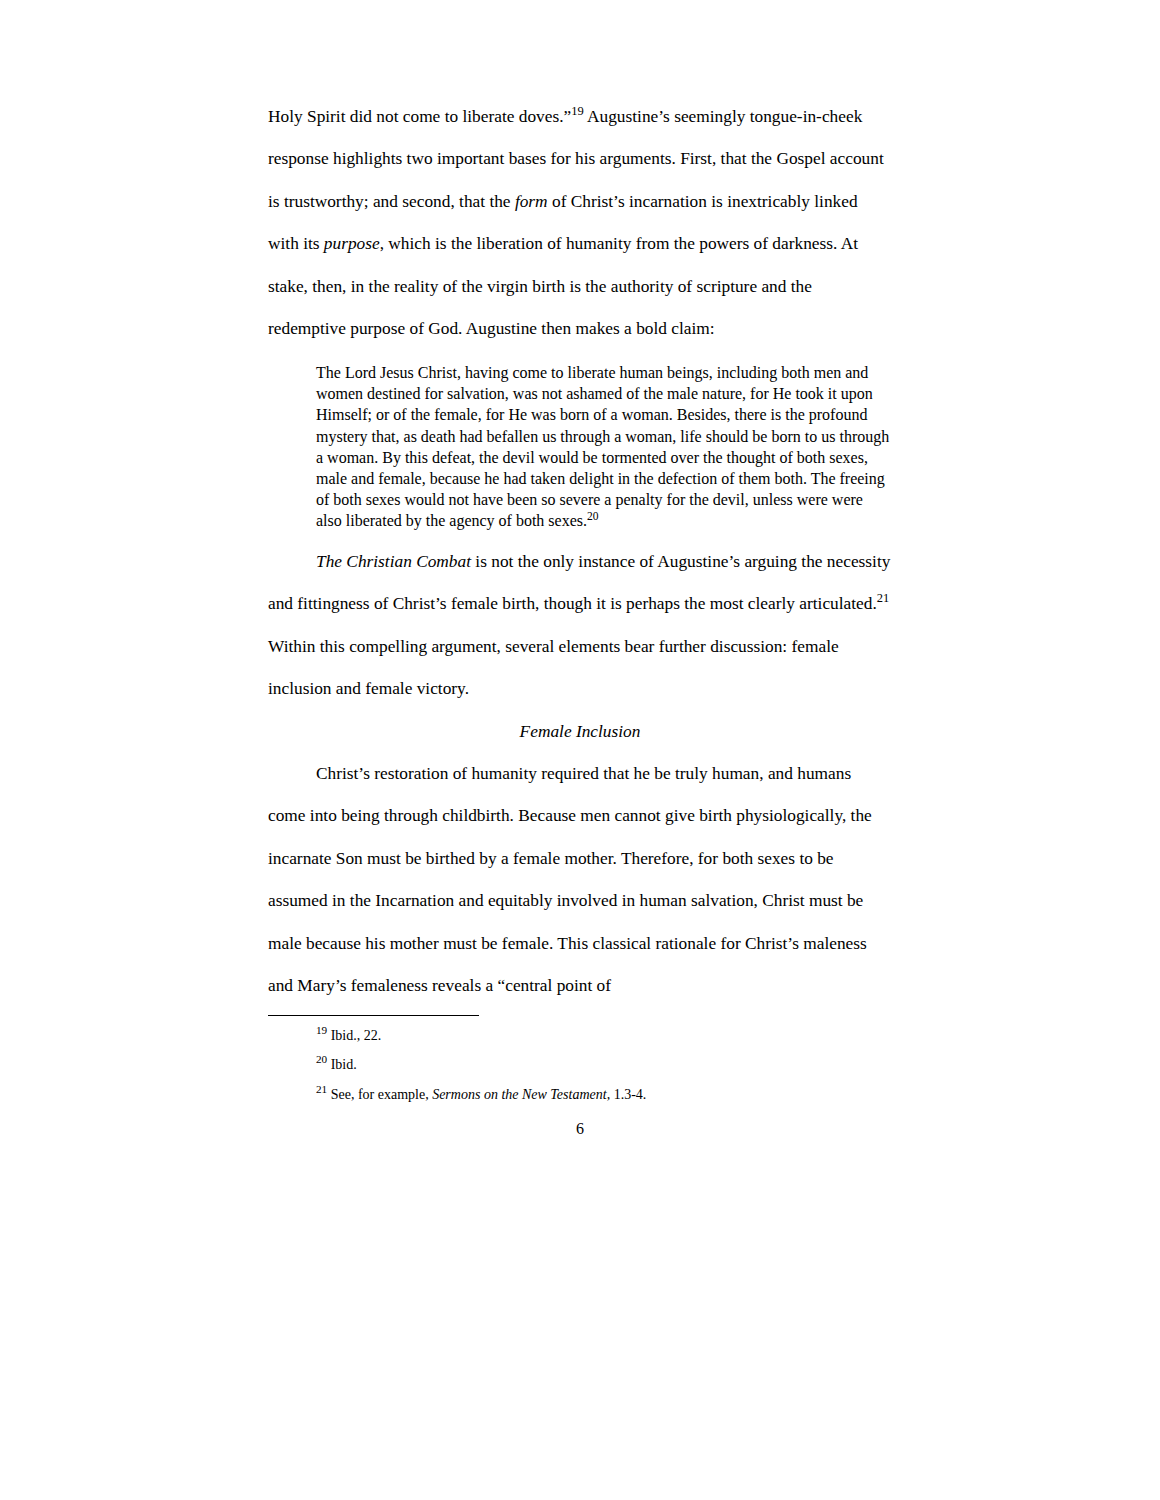Holy Spirit did not come to liberate doves.”19 Augustine’s seemingly tongue-in-cheek response highlights two important bases for his arguments. First, that the Gospel account is trustworthy; and second, that the form of Christ’s incarnation is inextricably linked with its purpose, which is the liberation of humanity from the powers of darkness. At stake, then, in the reality of the virgin birth is the authority of scripture and the redemptive purpose of God. Augustine then makes a bold claim:
The Lord Jesus Christ, having come to liberate human beings, including both men and women destined for salvation, was not ashamed of the male nature, for He took it upon Himself; or of the female, for He was born of a woman. Besides, there is the profound mystery that, as death had befallen us through a woman, life should be born to us through a woman. By this defeat, the devil would be tormented over the thought of both sexes, male and female, because he had taken delight in the defection of them both. The freeing of both sexes would not have been so severe a penalty for the devil, unless were were also liberated by the agency of both sexes.20
The Christian Combat is not the only instance of Augustine’s arguing the necessity and fittingness of Christ’s female birth, though it is perhaps the most clearly articulated.21 Within this compelling argument, several elements bear further discussion: female inclusion and female victory.
Female Inclusion
Christ’s restoration of humanity required that he be truly human, and humans come into being through childbirth. Because men cannot give birth physiologically, the incarnate Son must be birthed by a female mother. Therefore, for both sexes to be assumed in the Incarnation and equitably involved in human salvation, Christ must be male because his mother must be female. This classical rationale for Christ’s maleness and Mary’s femaleness reveals a “central point of
19 Ibid., 22.
20 Ibid.
21 See, for example, Sermons on the New Testament, 1.3-4.
6